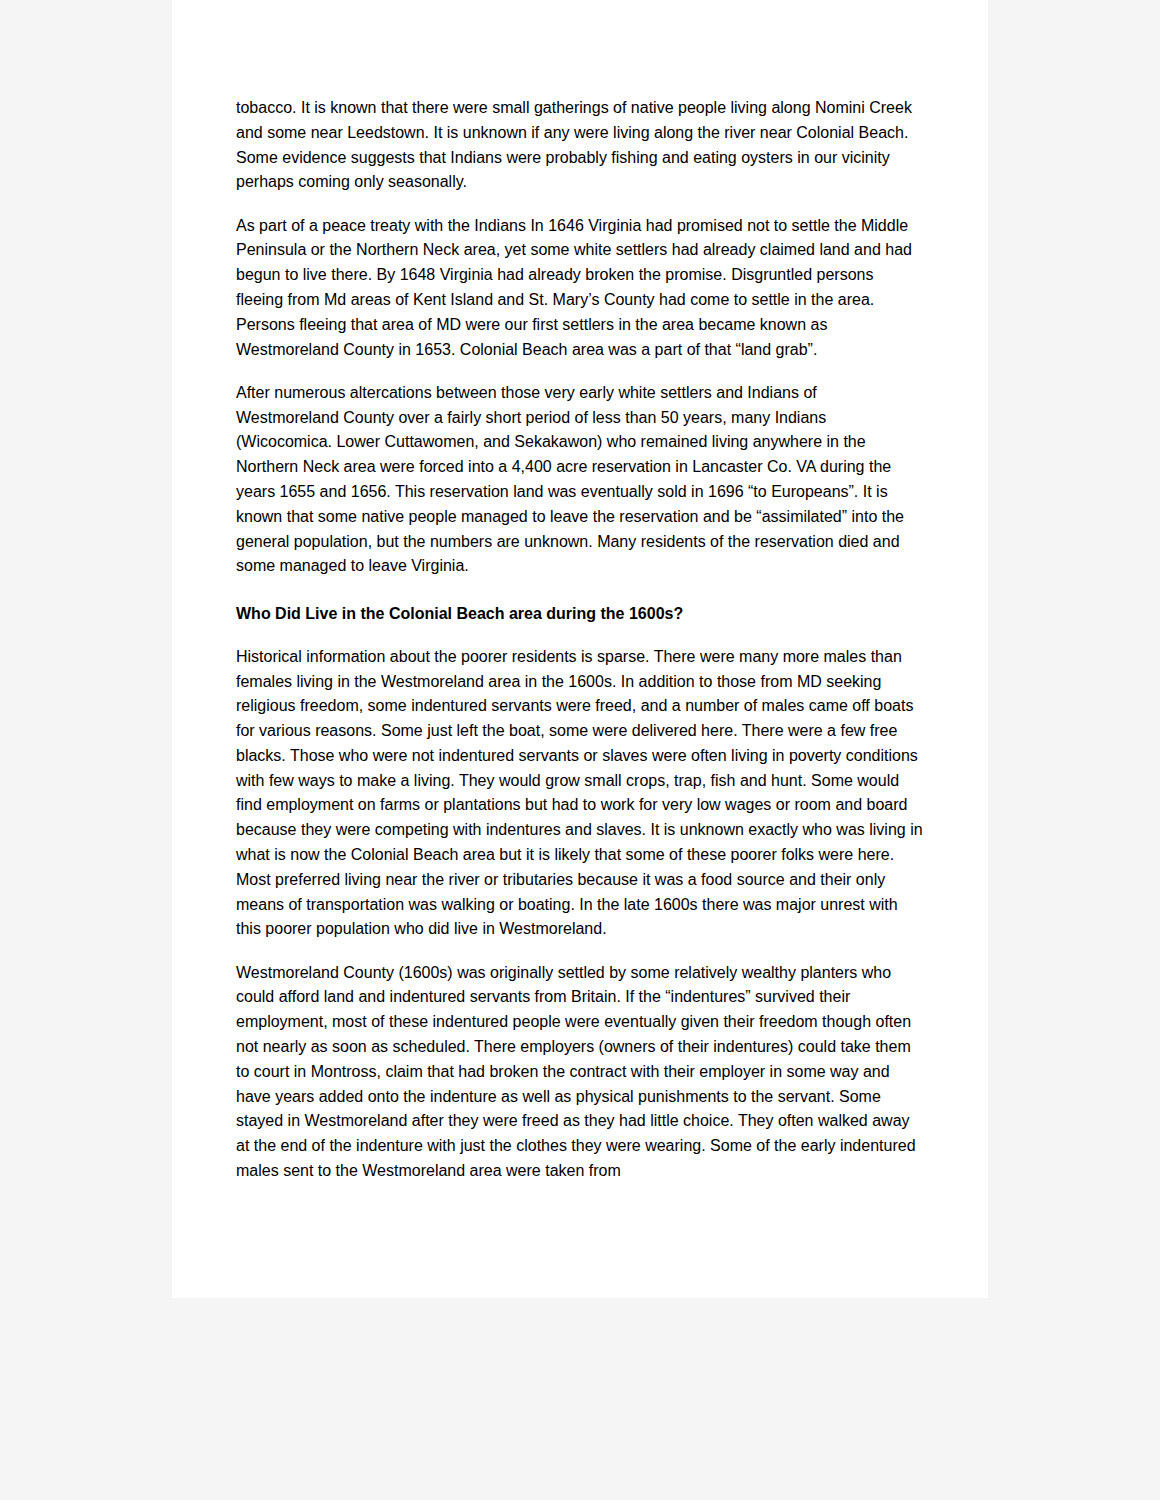tobacco. It is known that there were small gatherings of native people living along Nomini Creek and some near Leedstown. It is unknown if any were living along the river near Colonial Beach. Some evidence suggests that Indians were probably fishing and eating oysters in our vicinity perhaps coming only seasonally.
As part of a peace treaty with the Indians In 1646 Virginia had promised not to settle the Middle Peninsula or the Northern Neck area, yet some white settlers had already claimed land and had begun to live there. By 1648 Virginia had already broken the promise. Disgruntled persons fleeing from Md areas of Kent Island and St. Mary’s County had come to settle in the area. Persons fleeing that area of MD were our first settlers in the area became known as Westmoreland County in 1653. Colonial Beach area was a part of that “land grab”.
After numerous altercations between those very early white settlers and Indians of Westmoreland County over a fairly short period of less than 50 years, many Indians (Wicocomica. Lower Cuttawomen, and Sekakawon) who remained living anywhere in the Northern Neck area were forced into a 4,400 acre reservation in Lancaster Co. VA during the years 1655 and 1656. This reservation land was eventually sold in 1696 “to Europeans”. It is known that some native people managed to leave the reservation and be “assimilated” into the general population, but the numbers are unknown. Many residents of the reservation died and some managed to leave Virginia.
Who Did Live in the Colonial Beach area during the 1600s?
Historical information about the poorer residents is sparse. There were many more males than females living in the Westmoreland area in the 1600s. In addition to those from MD seeking religious freedom, some indentured servants were freed, and a number of males came off boats for various reasons. Some just left the boat, some were delivered here. There were a few free blacks. Those who were not indentured servants or slaves were often living in poverty conditions with few ways to make a living. They would grow small crops, trap, fish and hunt. Some would find employment on farms or plantations but had to work for very low wages or room and board because they were competing with indentures and slaves. It is unknown exactly who was living in what is now the Colonial Beach area but it is likely that some of these poorer folks were here. Most preferred living near the river or tributaries because it was a food source and their only means of transportation was walking or boating. In the late 1600s there was major unrest with this poorer population who did live in Westmoreland.
Westmoreland County (1600s) was originally settled by some relatively wealthy planters who could afford land and indentured servants from Britain. If the “indentures” survived their employment, most of these indentured people were eventually given their freedom though often not nearly as soon as scheduled. There employers (owners of their indentures) could take them to court in Montross, claim that had broken the contract with their employer in some way and have years added onto the indenture as well as physical punishments to the servant. Some stayed in Westmoreland after they were freed as they had little choice. They often walked away at the end of the indenture with just the clothes they were wearing. Some of the early indentured males sent to the Westmoreland area were taken from